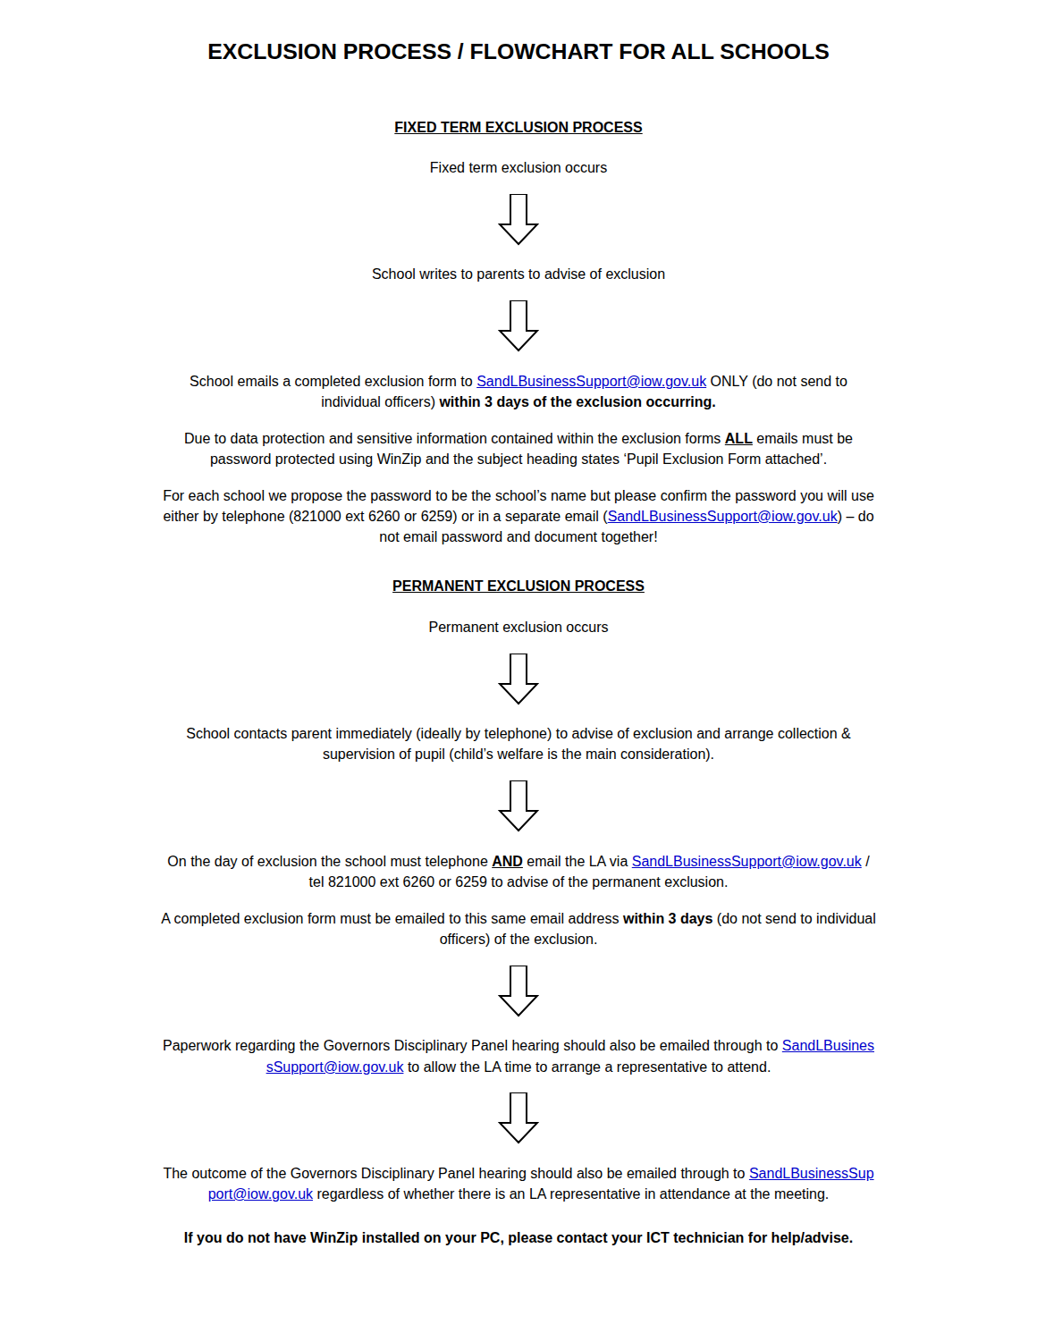EXCLUSION PROCESS / FLOWCHART FOR ALL SCHOOLS
FIXED TERM EXCLUSION PROCESS
Fixed term exclusion occurs
School writes to parents to advise of exclusion
School emails a completed exclusion form to SandLBusinessSupport@iow.gov.uk ONLY (do not send to individual officers) within 3 days of the exclusion occurring.
Due to data protection and sensitive information contained within the exclusion forms ALL emails must be password protected using WinZip and the subject heading states ‘Pupil Exclusion Form attached’.
For each school we propose the password to be the school’s name but please confirm the password you will use either by telephone (821000 ext 6260 or 6259) or in a separate email (SandLBusinessSupport@iow.gov.uk) – do not email password and document together!
PERMANENT EXCLUSION PROCESS
Permanent exclusion occurs
School contacts parent immediately (ideally by telephone) to advise of exclusion and arrange collection & supervision of pupil (child’s welfare is the main consideration).
On the day of exclusion the school must telephone AND email the LA via SandLBusinessSupport@iow.gov.uk / tel 821000 ext 6260 or 6259 to advise of the permanent exclusion.
A completed exclusion form must be emailed to this same email address within 3 days (do not send to individual officers) of the exclusion.
Paperwork regarding the Governors Disciplinary Panel hearing should also be emailed through to SandLBusinessSupport@iow.gov.uk to allow the LA time to arrange a representative to attend.
The outcome of the Governors Disciplinary Panel hearing should also be emailed through to SandLBusinessSupport@iow.gov.uk regardless of whether there is an LA representative in attendance at the meeting.
If you do not have WinZip installed on your PC, please contact your ICT technician for help/advise.